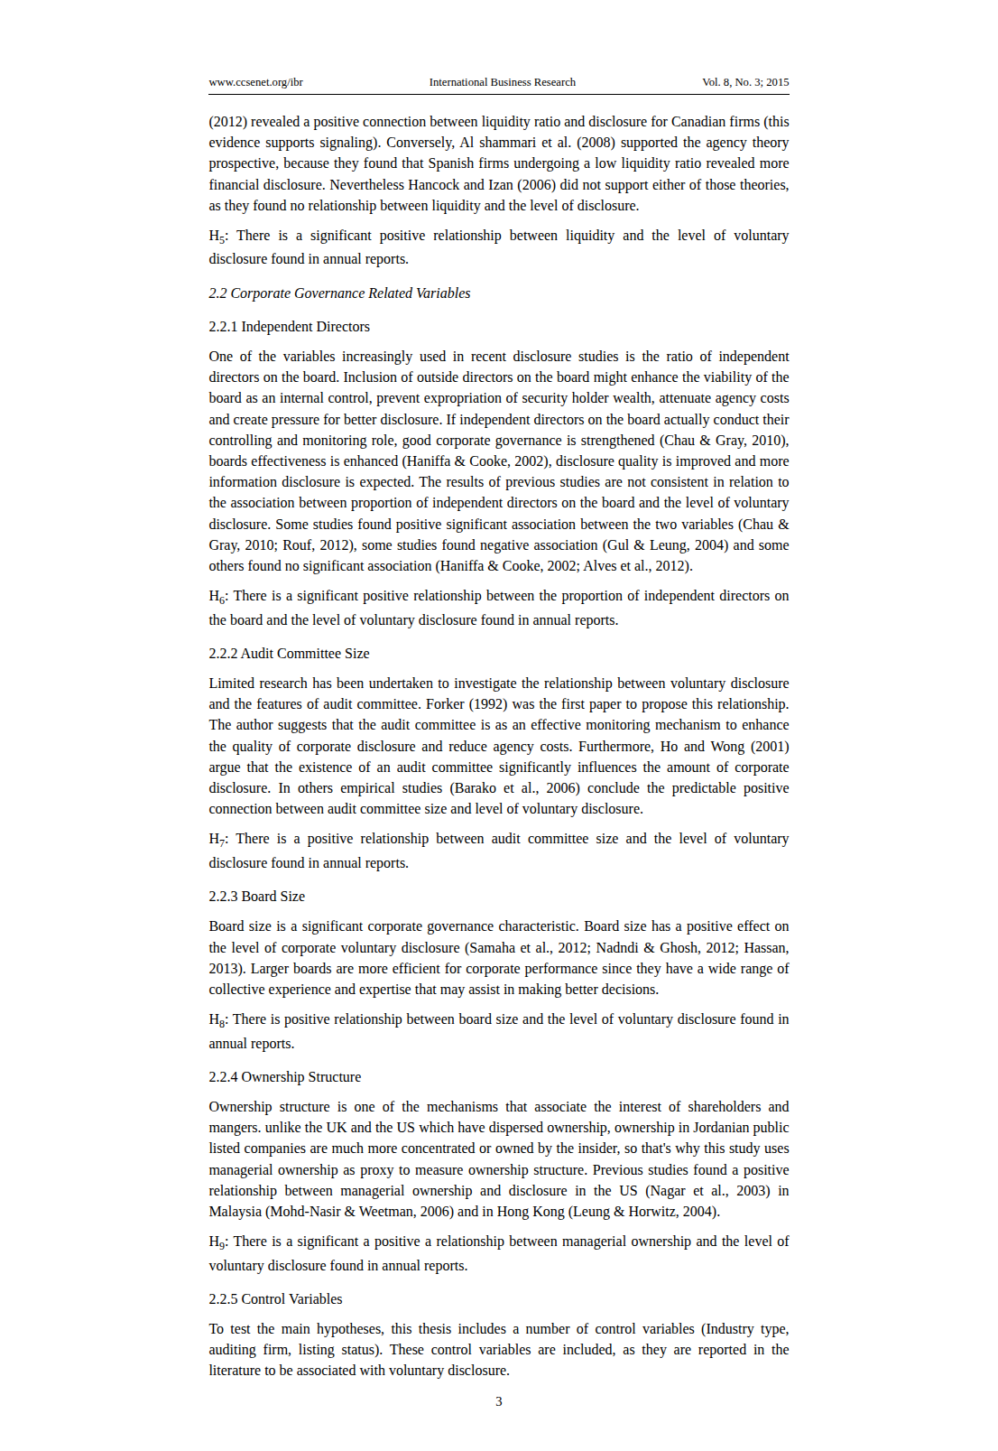www.ccsenet.org/ibr International Business Research Vol. 8, No. 3; 2015
(2012) revealed a positive connection between liquidity ratio and disclosure for Canadian firms (this evidence supports signaling). Conversely, Al shammari et al. (2008) supported the agency theory prospective, because they found that Spanish firms undergoing a low liquidity ratio revealed more financial disclosure. Nevertheless Hancock and Izan (2006) did not support either of those theories, as they found no relationship between liquidity and the level of disclosure.
H5: There is a significant positive relationship between liquidity and the level of voluntary disclosure found in annual reports.
2.2 Corporate Governance Related Variables
2.2.1 Independent Directors
One of the variables increasingly used in recent disclosure studies is the ratio of independent directors on the board. Inclusion of outside directors on the board might enhance the viability of the board as an internal control, prevent expropriation of security holder wealth, attenuate agency costs and create pressure for better disclosure. If independent directors on the board actually conduct their controlling and monitoring role, good corporate governance is strengthened (Chau & Gray, 2010), boards effectiveness is enhanced (Haniffa & Cooke, 2002), disclosure quality is improved and more information disclosure is expected. The results of previous studies are not consistent in relation to the association between proportion of independent directors on the board and the level of voluntary disclosure. Some studies found positive significant association between the two variables (Chau & Gray, 2010; Rouf, 2012), some studies found negative association (Gul & Leung, 2004) and some others found no significant association (Haniffa & Cooke, 2002; Alves et al., 2012).
H6: There is a significant positive relationship between the proportion of independent directors on the board and the level of voluntary disclosure found in annual reports.
2.2.2 Audit Committee Size
Limited research has been undertaken to investigate the relationship between voluntary disclosure and the features of audit committee. Forker (1992) was the first paper to propose this relationship. The author suggests that the audit committee is as an effective monitoring mechanism to enhance the quality of corporate disclosure and reduce agency costs. Furthermore, Ho and Wong (2001) argue that the existence of an audit committee significantly influences the amount of corporate disclosure. In others empirical studies (Barako et al., 2006) conclude the predictable positive connection between audit committee size and level of voluntary disclosure.
H7: There is a positive relationship between audit committee size and the level of voluntary disclosure found in annual reports.
2.2.3 Board Size
Board size is a significant corporate governance characteristic. Board size has a positive effect on the level of corporate voluntary disclosure (Samaha et al., 2012; Nadndi & Ghosh, 2012; Hassan, 2013). Larger boards are more efficient for corporate performance since they have a wide range of collective experience and expertise that may assist in making better decisions.
H8: There is positive relationship between board size and the level of voluntary disclosure found in annual reports.
2.2.4 Ownership Structure
Ownership structure is one of the mechanisms that associate the interest of shareholders and mangers. unlike the UK and the US which have dispersed ownership, ownership in Jordanian public listed companies are much more concentrated or owned by the insider, so that's why this study uses managerial ownership as proxy to measure ownership structure. Previous studies found a positive relationship between managerial ownership and disclosure in the US (Nagar et al., 2003) in Malaysia (Mohd-Nasir & Weetman, 2006) and in Hong Kong (Leung & Horwitz, 2004).
H9: There is a significant a positive a relationship between managerial ownership and the level of voluntary disclosure found in annual reports.
2.2.5 Control Variables
To test the main hypotheses, this thesis includes a number of control variables (Industry type, auditing firm, listing status). These control variables are included, as they are reported in the literature to be associated with voluntary disclosure.
3